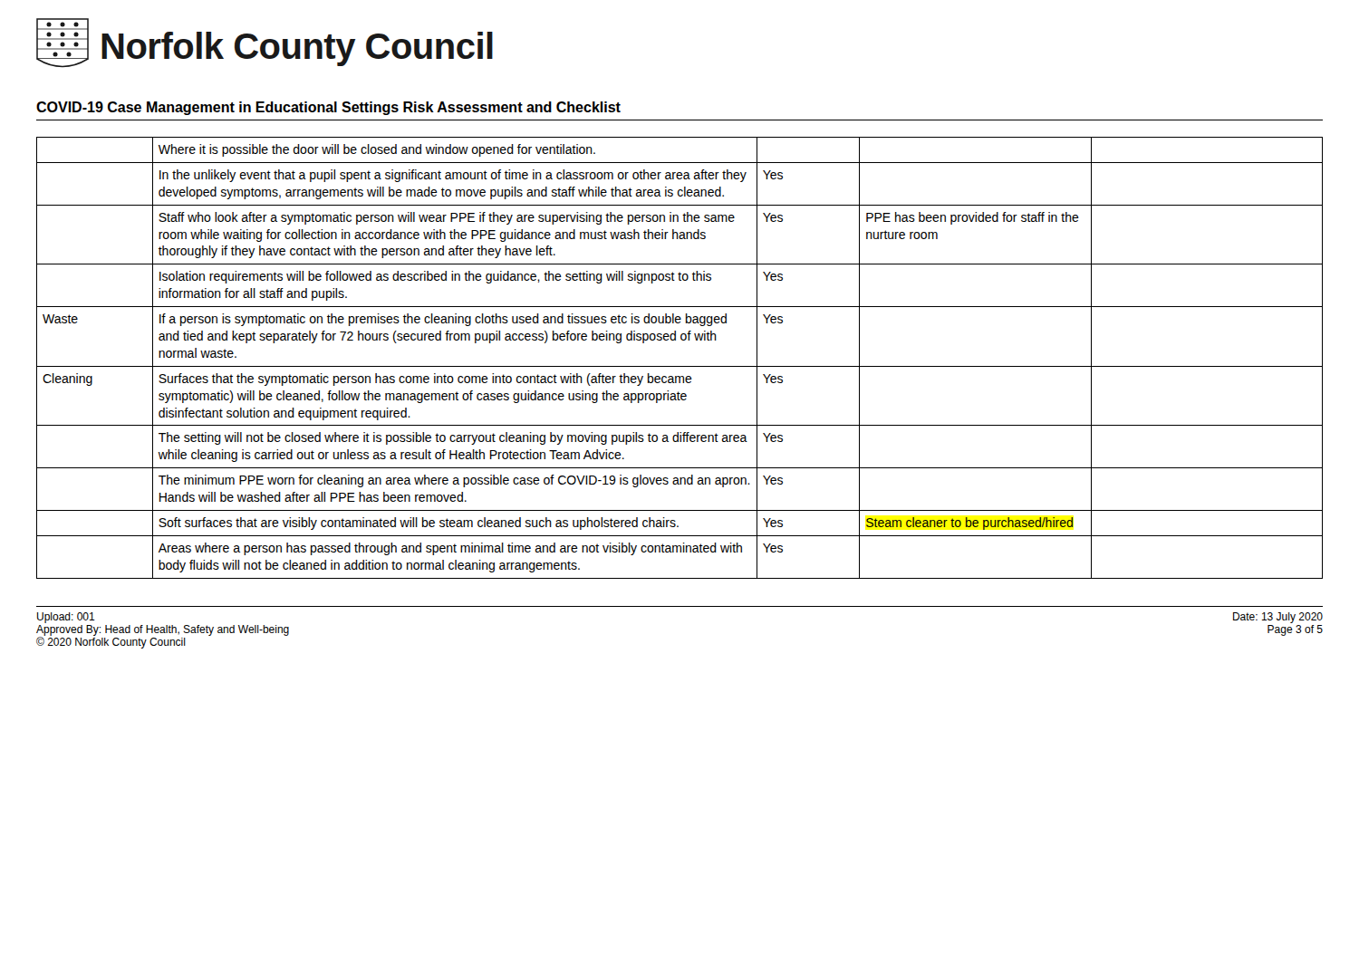Norfolk County Council
COVID-19 Case Management in Educational Settings Risk Assessment and Checklist
| | Where it is possible the door will be closed and window opened for ventilation. | | | |
| | In the unlikely event that a pupil spent a significant amount of time in a classroom or other area after they developed symptoms, arrangements will be made to move pupils and staff while that area is cleaned. | Yes | | |
| | Staff who look after a symptomatic person will wear PPE if they are supervising the person in the same room while waiting for collection in accordance with the PPE guidance and must wash their hands thoroughly if they have contact with the person and after they have left. | Yes | PPE has been provided for staff in the nurture room | |
| | Isolation requirements will be followed as described in the guidance, the setting will signpost to this information for all staff and pupils. | Yes | | |
| Waste | If a person is symptomatic on the premises the cleaning cloths used and tissues etc is double bagged and tied and kept separately for 72 hours (secured from pupil access) before being disposed of with normal waste. | Yes | | |
| Cleaning | Surfaces that the symptomatic person has come into come into contact with (after they became symptomatic) will be cleaned, follow the management of cases guidance using the appropriate disinfectant solution and equipment required. | Yes | | |
| | The setting will not be closed where it is possible to carryout cleaning by moving pupils to a different area while cleaning is carried out or unless as a result of Health Protection Team Advice. | Yes | | |
| | The minimum PPE worn for cleaning an area where a possible case of COVID-19 is gloves and an apron. Hands will be washed after all PPE has been removed. | Yes | | |
| | Soft surfaces that are visibly contaminated will be steam cleaned such as upholstered chairs. | Yes | Steam cleaner to be purchased/hired | |
| | Areas where a person has passed through and spent minimal time and are not visibly contaminated with body fluids will not be cleaned in addition to normal cleaning arrangements. | Yes | | |
Upload: 001
Approved By: Head of Health, Safety and Well-being
© 2020 Norfolk County Council
Date: 13 July 2020
Page 3 of 5